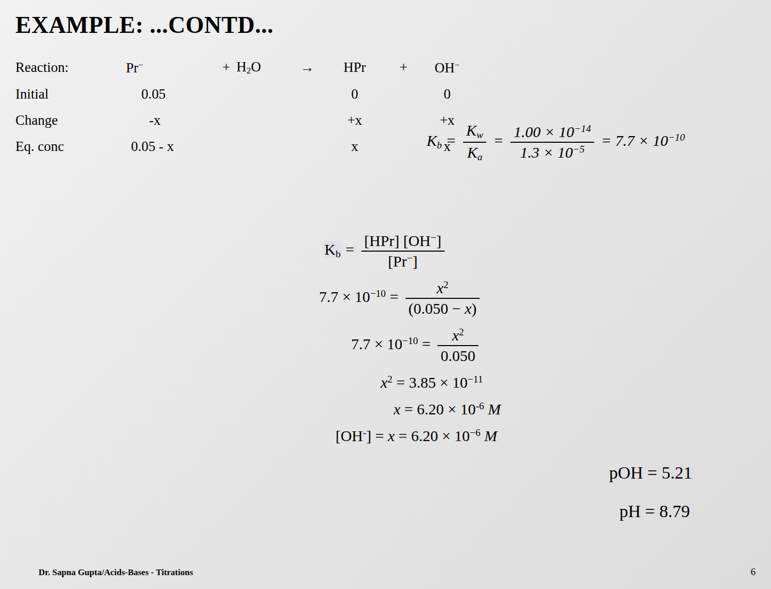EXAMPLE: ...CONTD...
| Reaction: | Pr − | + | H 2 O | → | HPr | + | OH − |
| Initial | 0.05 | | | | 0 | | 0 |
| Change | -x | | | | +x | | +x |
| Eq. conc | 0.05 - x | | | | x | | x |
Kb = Kw Ka = 1.00 × 10−14 1.3 × 10−5 = 7.7 × 10−10
Kb = [HPr] [OH−] [Pr−]
7.7 × 10−10 = x2 (0.050 − x)
7.7 × 10−10 = x2 0.050
x2 = 3.85 × 10−11
x = 6.20 × 10-6 M
[OH-] = x = 6.20 × 10−6 M
pOH = 5.21
pH = 8.79
Dr. Sapna Gupta/Acids-Bases - Titrations
6